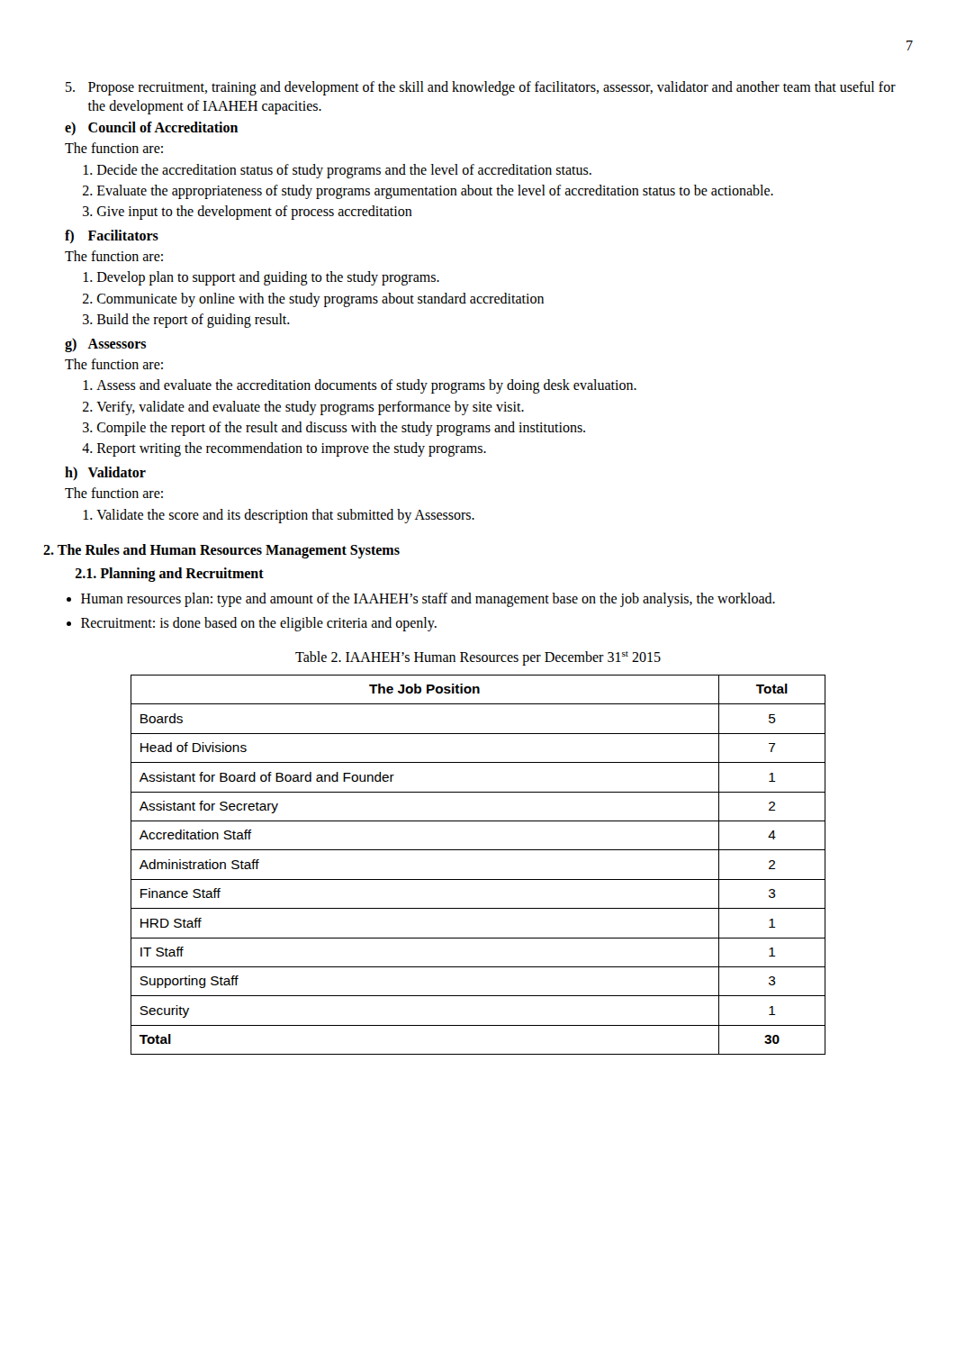7
5. Propose recruitment, training and development of the skill and knowledge of facilitators, assessor, validator and another team that useful for the development of IAAHEH capacities.
e) Council of Accreditation
The function are:
Decide the accreditation status of study programs and the level of accreditation status.
Evaluate the appropriateness of study programs argumentation about the level of accreditation status to be actionable.
Give input to the development of process accreditation
f) Facilitators
The function are:
Develop plan to support and guiding to the study programs.
Communicate by online with the study programs about standard accreditation
Build the report of guiding result.
g) Assessors
The function are:
Assess and evaluate the accreditation documents of study programs by doing desk evaluation.
Verify, validate and evaluate the study programs performance by site visit.
Compile the report of the result and discuss with the study programs and institutions.
Report writing the recommendation to improve the study programs.
h) Validator
The function are:
Validate the score and its description that submitted by Assessors.
2. The Rules and Human Resources Management Systems
2.1. Planning and Recruitment
Human resources plan: type and amount of the IAAHEH’s staff and management base on the job analysis, the workload.
Recruitment: is done based on the eligible criteria and openly.
Table 2. IAAHEH’s Human Resources per December 31st 2015
| The Job Position | Total |
| --- | --- |
| Boards | 5 |
| Head of Divisions | 7 |
| Assistant for Board of Board and Founder | 1 |
| Assistant for Secretary | 2 |
| Accreditation Staff | 4 |
| Administration Staff | 2 |
| Finance Staff | 3 |
| HRD Staff | 1 |
| IT Staff | 1 |
| Supporting Staff | 3 |
| Security | 1 |
| Total | 30 |